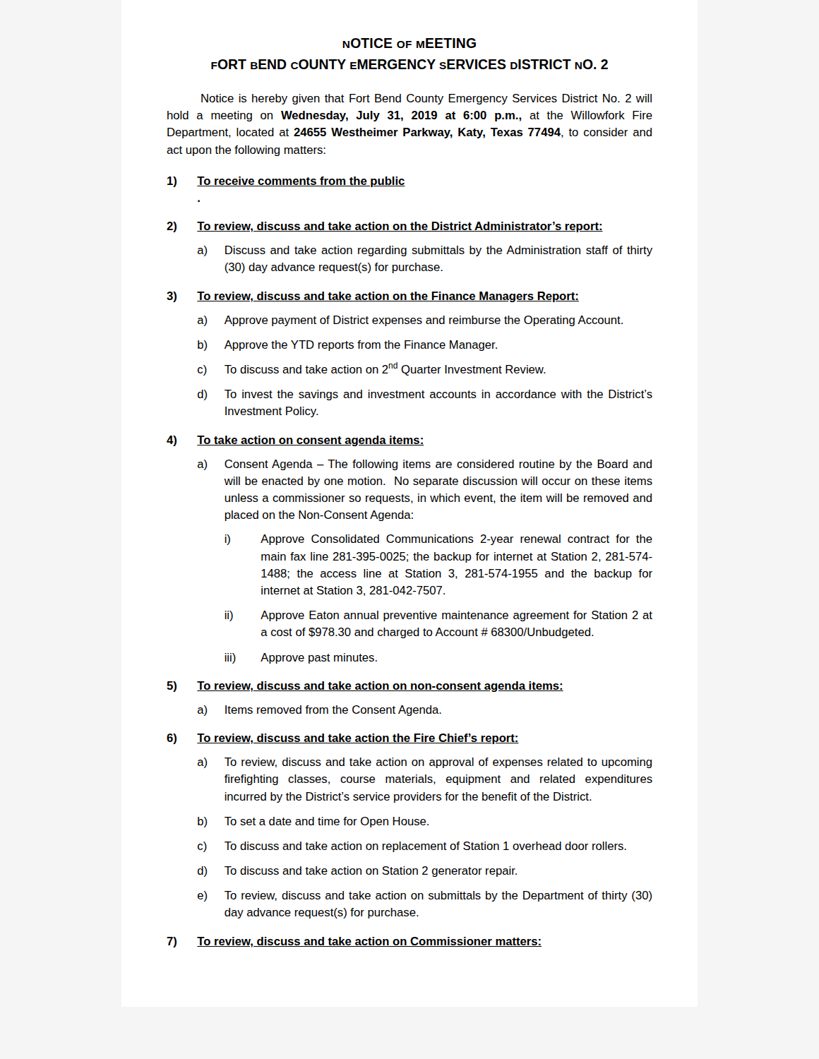NOTICE OF MEETING
FORT BEND COUNTY EMERGENCY SERVICES DISTRICT NO. 2
Notice is hereby given that Fort Bend County Emergency Services District No. 2 will hold a meeting on Wednesday, July 31, 2019 at 6:00 p.m., at the Willowfork Fire Department, located at 24655 Westheimer Parkway, Katy, Texas 77494, to consider and act upon the following matters:
To receive comments from the public.
To review, discuss and take action on the District Administrator’s report:
Discuss and take action regarding submittals by the Administration staff of thirty (30) day advance request(s) for purchase.
To review, discuss and take action on the Finance Managers Report:
Approve payment of District expenses and reimburse the Operating Account.
Approve the YTD reports from the Finance Manager.
To discuss and take action on 2nd Quarter Investment Review.
To invest the savings and investment accounts in accordance with the District’s Investment Policy.
To take action on consent agenda items:
Consent Agenda – The following items are considered routine by the Board and will be enacted by one motion. No separate discussion will occur on these items unless a commissioner so requests, in which event, the item will be removed and placed on the Non-Consent Agenda:
Approve Consolidated Communications 2-year renewal contract for the main fax line 281-395-0025; the backup for internet at Station 2, 281-574-1488; the access line at Station 3, 281-574-1955 and the backup for internet at Station 3, 281-042-7507.
Approve Eaton annual preventive maintenance agreement for Station 2 at a cost of $978.30 and charged to Account # 68300/Unbudgeted.
Approve past minutes.
To review, discuss and take action on non-consent agenda items:
Items removed from the Consent Agenda.
To review, discuss and take action the Fire Chief’s report:
To review, discuss and take action on approval of expenses related to upcoming firefighting classes, course materials, equipment and related expenditures incurred by the District’s service providers for the benefit of the District.
To set a date and time for Open House.
To discuss and take action on replacement of Station 1 overhead door rollers.
To discuss and take action on Station 2 generator repair.
To review, discuss and take action on submittals by the Department of thirty (30) day advance request(s) for purchase.
To review, discuss and take action on Commissioner matters: